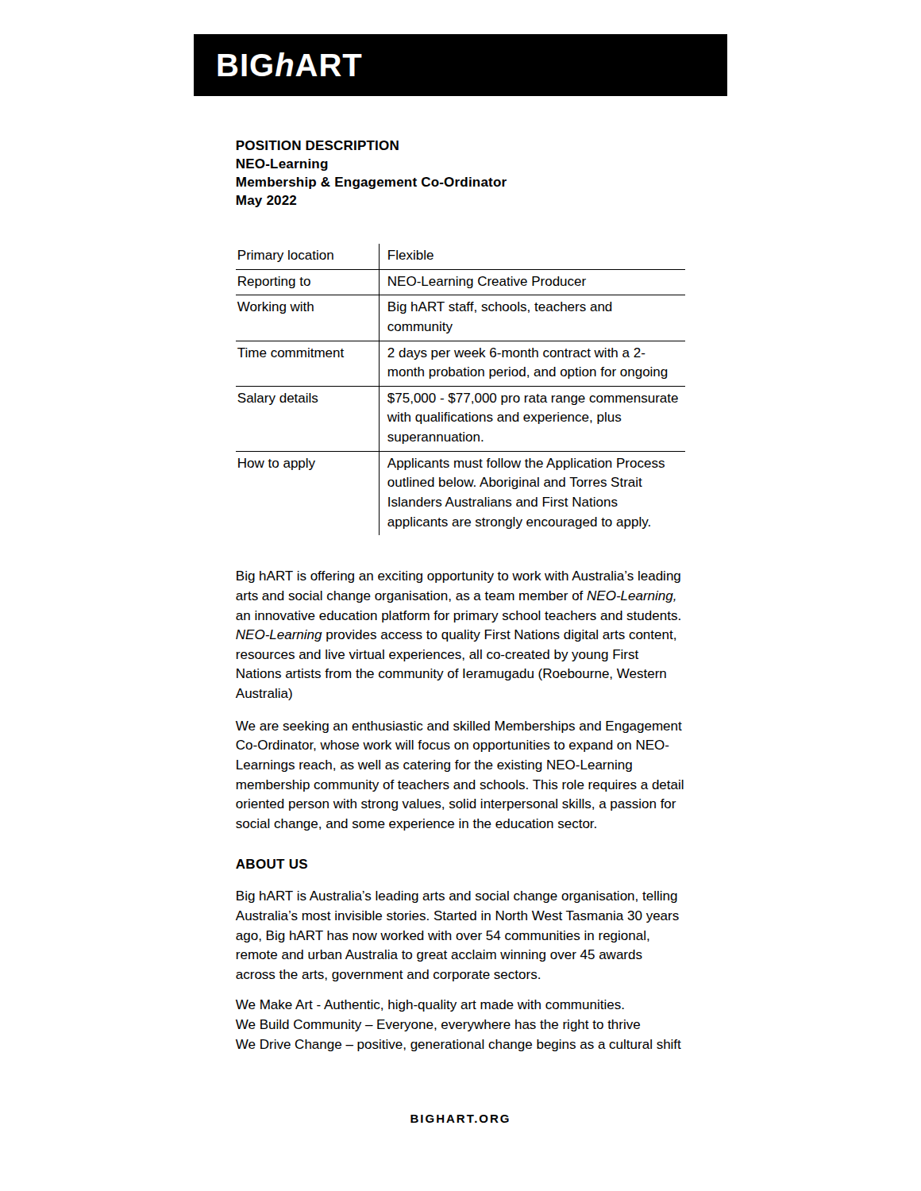BIGh ART
POSITION DESCRIPTION NEO-Learning Membership & Engagement Co-Ordinator May 2022
| Primary location | Flexible |
| Reporting to | NEO-Learning Creative Producer |
| Working with | Big hART staff, schools, teachers and community |
| Time commitment | 2 days per week 6-month contract with a 2-month probation period, and option for ongoing |
| Salary details | $75,000 - $77,000 pro rata range commensurate with qualifications and experience, plus superannuation. |
| How to apply | Applicants must follow the Application Process outlined below. Aboriginal and Torres Strait Islanders Australians and First Nations applicants are strongly encouraged to apply. |
Big hART is offering an exciting opportunity to work with Australia’s leading arts and social change organisation, as a team member of NEO-Learning, an innovative education platform for primary school teachers and students. NEO-Learning provides access to quality First Nations digital arts content, resources and live virtual experiences, all co-created by young First Nations artists from the community of Ieramugadu (Roebourne, Western Australia)
We are seeking an enthusiastic and skilled Memberships and Engagement Co-Ordinator, whose work will focus on opportunities to expand on NEO-Learnings reach, as well as catering for the existing NEO-Learning membership community of teachers and schools. This role requires a detail oriented person with strong values, solid interpersonal skills, a passion for social change, and some experience in the education sector.
ABOUT US
Big hART is Australia’s leading arts and social change organisation, telling Australia’s most invisible stories. Started in North West Tasmania 30 years ago, Big hART has now worked with over 54 communities in regional, remote and urban Australia to great acclaim winning over 45 awards across the arts, government and corporate sectors.
We Make Art - Authentic, high-quality art made with communities.
We Build Community – Everyone, everywhere has the right to thrive
We Drive Change – positive, generational change begins as a cultural shift
BIGHART.ORG